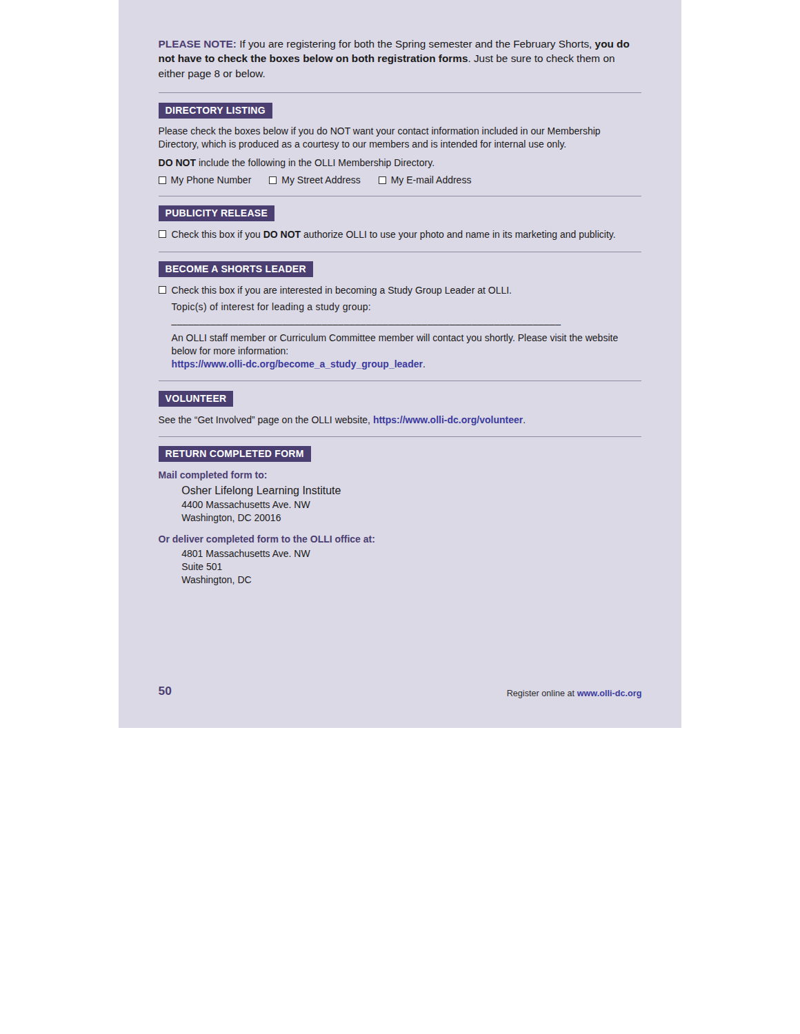PLEASE NOTE: If you are registering for both the Spring semester and the February Shorts, you do not have to check the boxes below on both registration forms. Just be sure to check them on either page 8 or below.
DIRECTORY LISTING
Please check the boxes below if you do NOT want your contact information included in our Membership Directory, which is produced as a courtesy to our members and is intended for internal use only.
DO NOT include the following in the OLLI Membership Directory.
My Phone Number My Street Address My E-mail Address
PUBLICITY RELEASE
Check this box if you DO NOT authorize OLLI to use your photo and name in its marketing and publicity.
BECOME A SHORTS LEADER
Check this box if you are interested in becoming a Study Group Leader at OLLI.
Topic(s) of interest for leading a study group: ______________________________________________________________________
An OLLI staff member or Curriculum Committee member will contact you shortly. Please visit the website below for more information:
https://www.olli-dc.org/become_a_study_group_leader.
VOLUNTEER
See the “Get Involved” page on the OLLI website, https://www.olli-dc.org/volunteer.
RETURN COMPLETED FORM
Mail completed form to:
Osher Lifelong Learning Institute
4400 Massachusetts Ave. NW
Washington, DC 20016
Or deliver completed form to the OLLI office at:
4801 Massachusetts Ave. NW
Suite 501
Washington, DC
50
Register online at www.olli-dc.org